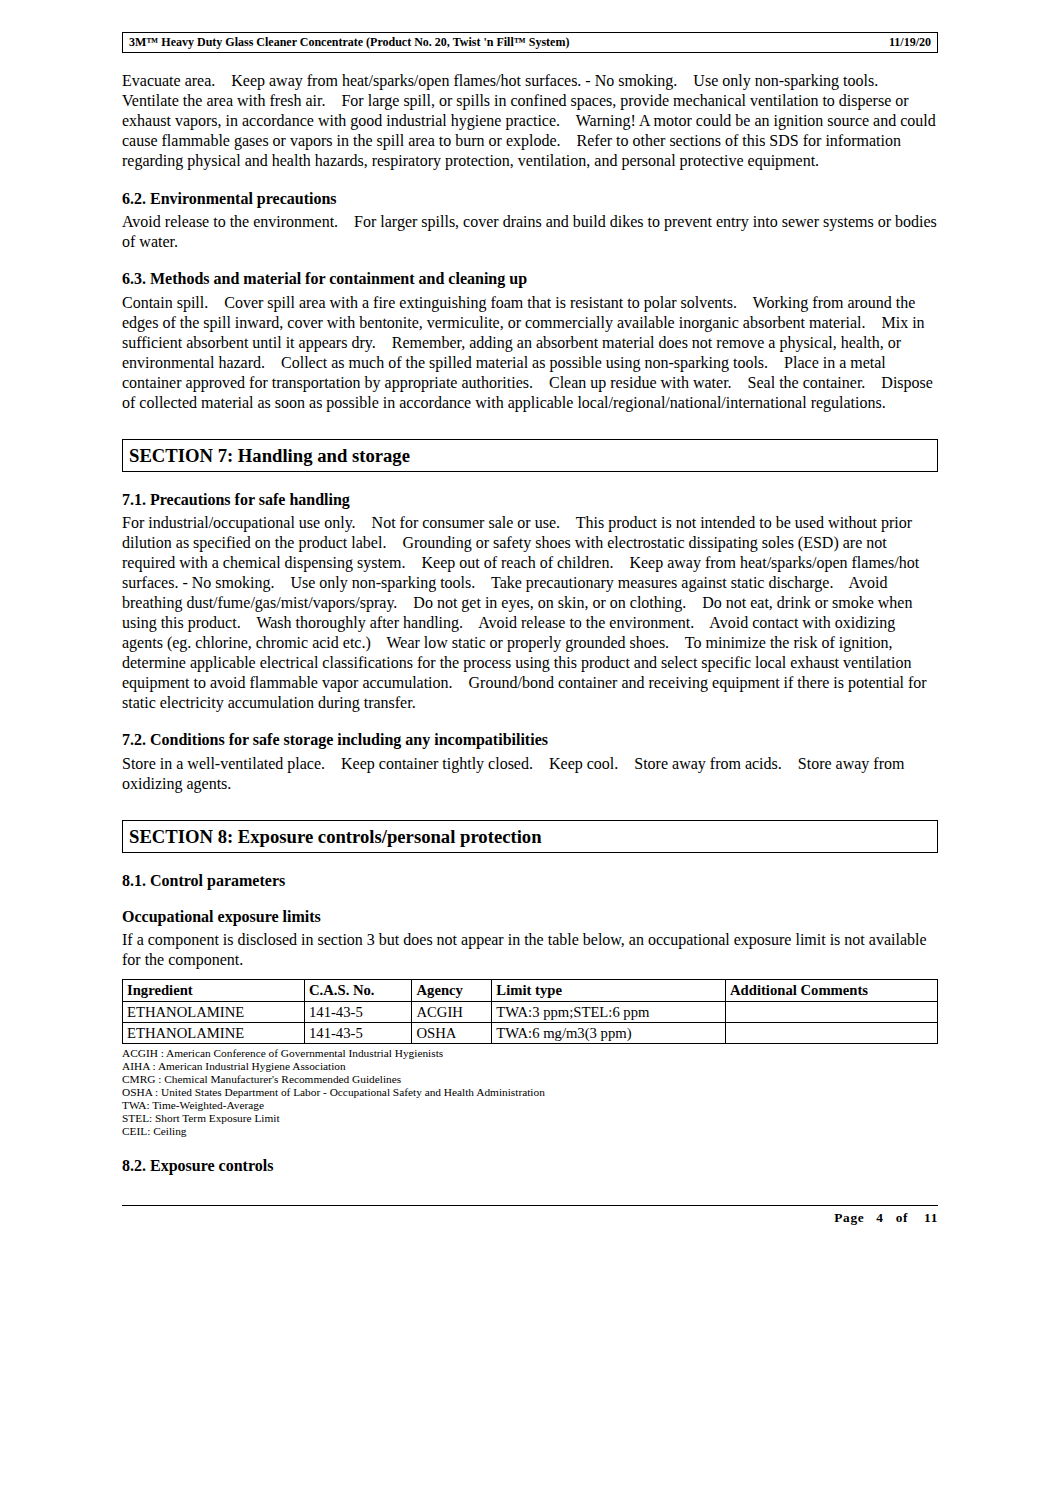3M™ Heavy Duty Glass Cleaner Concentrate (Product No. 20, Twist 'n Fill™ System) 11/19/20
Evacuate area. Keep away from heat/sparks/open flames/hot surfaces. - No smoking. Use only non-sparking tools. Ventilate the area with fresh air. For large spill, or spills in confined spaces, provide mechanical ventilation to disperse or exhaust vapors, in accordance with good industrial hygiene practice. Warning! A motor could be an ignition source and could cause flammable gases or vapors in the spill area to burn or explode. Refer to other sections of this SDS for information regarding physical and health hazards, respiratory protection, ventilation, and personal protective equipment.
6.2. Environmental precautions
Avoid release to the environment. For larger spills, cover drains and build dikes to prevent entry into sewer systems or bodies of water.
6.3. Methods and material for containment and cleaning up
Contain spill. Cover spill area with a fire extinguishing foam that is resistant to polar solvents. Working from around the edges of the spill inward, cover with bentonite, vermiculite, or commercially available inorganic absorbent material. Mix in sufficient absorbent until it appears dry. Remember, adding an absorbent material does not remove a physical, health, or environmental hazard. Collect as much of the spilled material as possible using non-sparking tools. Place in a metal container approved for transportation by appropriate authorities. Clean up residue with water. Seal the container. Dispose of collected material as soon as possible in accordance with applicable local/regional/national/international regulations.
SECTION 7: Handling and storage
7.1. Precautions for safe handling
For industrial/occupational use only. Not for consumer sale or use. This product is not intended to be used without prior dilution as specified on the product label. Grounding or safety shoes with electrostatic dissipating soles (ESD) are not required with a chemical dispensing system. Keep out of reach of children. Keep away from heat/sparks/open flames/hot surfaces. - No smoking. Use only non-sparking tools. Take precautionary measures against static discharge. Avoid breathing dust/fume/gas/mist/vapors/spray. Do not get in eyes, on skin, or on clothing. Do not eat, drink or smoke when using this product. Wash thoroughly after handling. Avoid release to the environment. Avoid contact with oxidizing agents (eg. chlorine, chromic acid etc.) Wear low static or properly grounded shoes. To minimize the risk of ignition, determine applicable electrical classifications for the process using this product and select specific local exhaust ventilation equipment to avoid flammable vapor accumulation. Ground/bond container and receiving equipment if there is potential for static electricity accumulation during transfer.
7.2. Conditions for safe storage including any incompatibilities
Store in a well-ventilated place. Keep container tightly closed. Keep cool. Store away from acids. Store away from oxidizing agents.
SECTION 8: Exposure controls/personal protection
8.1. Control parameters
Occupational exposure limits
If a component is disclosed in section 3 but does not appear in the table below, an occupational exposure limit is not available for the component.
| Ingredient | C.A.S. No. | Agency | Limit type | Additional Comments |
| --- | --- | --- | --- | --- |
| ETHANOLAMINE | 141-43-5 | ACGIH | TWA:3 ppm;STEL:6 ppm | |
| ETHANOLAMINE | 141-43-5 | OSHA | TWA:6 mg/m3(3 ppm) | |
ACGIH : American Conference of Governmental Industrial Hygienists
AIHA : American Industrial Hygiene Association
CMRG : Chemical Manufacturer's Recommended Guidelines
OSHA : United States Department of Labor - Occupational Safety and Health Administration
TWA: Time-Weighted-Average
STEL: Short Term Exposure Limit
CEIL: Ceiling
8.2. Exposure controls
Page 4 of 11